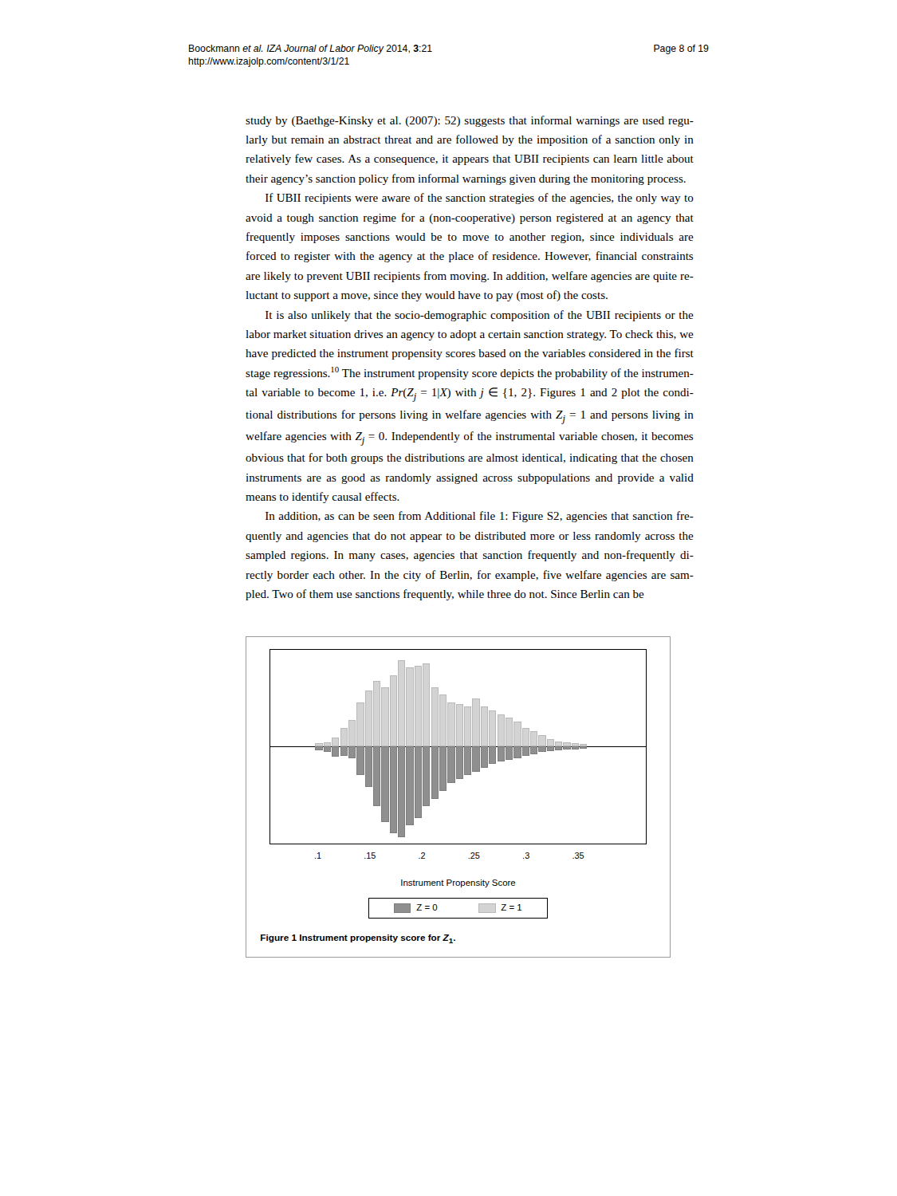Boockmann et al. IZA Journal of Labor Policy 2014, 3:21
http://www.izajolp.com/content/3/1/21
Page 8 of 19
study by (Baethge-Kinsky et al. (2007): 52) suggests that informal warnings are used regularly but remain an abstract threat and are followed by the imposition of a sanction only in relatively few cases. As a consequence, it appears that UBII recipients can learn little about their agency’s sanction policy from informal warnings given during the monitoring process.
If UBII recipients were aware of the sanction strategies of the agencies, the only way to avoid a tough sanction regime for a (non-cooperative) person registered at an agency that frequently imposes sanctions would be to move to another region, since individuals are forced to register with the agency at the place of residence. However, financial constraints are likely to prevent UBII recipients from moving. In addition, welfare agencies are quite reluctant to support a move, since they would have to pay (most of) the costs.
It is also unlikely that the socio-demographic composition of the UBII recipients or the labor market situation drives an agency to adopt a certain sanction strategy. To check this, we have predicted the instrument propensity scores based on the variables considered in the first stage regressions.10 The instrument propensity score depicts the probability of the instrumental variable to become 1, i.e. Pr(Zj = 1|X) with j ∈ {1, 2}. Figures 1 and 2 plot the conditional distributions for persons living in welfare agencies with Zj = 1 and persons living in welfare agencies with Zj = 0. Independently of the instrumental variable chosen, it becomes obvious that for both groups the distributions are almost identical, indicating that the chosen instruments are as good as randomly assigned across subpopulations and provide a valid means to identify causal effects.
In addition, as can be seen from Additional file 1: Figure S2, agencies that sanction frequently and agencies that do not appear to be distributed more or less randomly across the sampled regions. In many cases, agencies that sanction frequently and non-frequently directly border each other. In the city of Berlin, for example, five welfare agencies are sampled. Two of them use sanctions frequently, while three do not. Since Berlin can be
.1 .15 .2 .25 .3 .35
Instrument Propensity Score
Z = 0 Z = 1
Figure 1 Instrument propensity score for Z1.